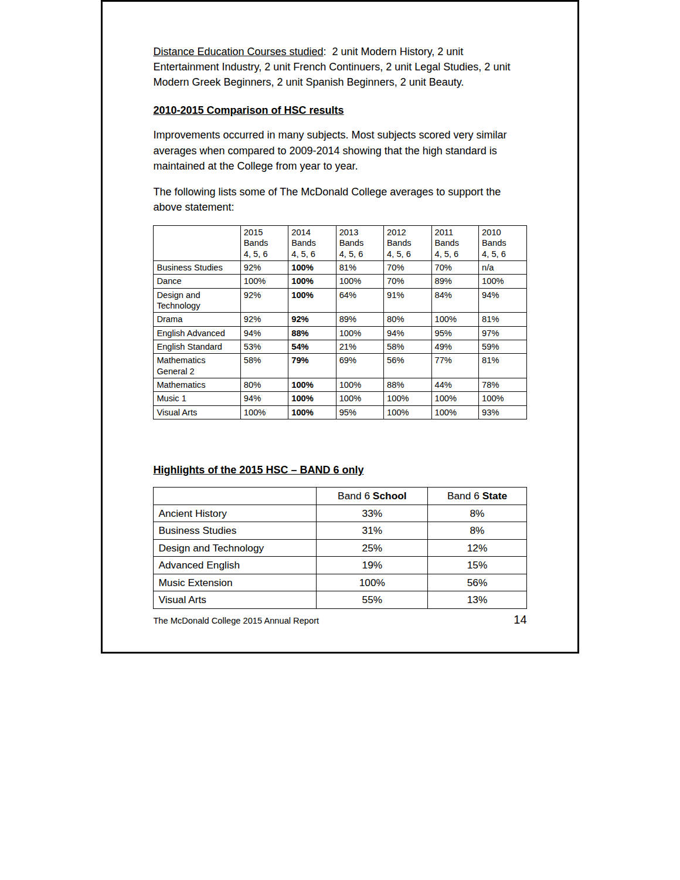Distance Education Courses studied: 2 unit Modern History, 2 unit Entertainment Industry, 2 unit French Continuers, 2 unit Legal Studies, 2 unit Modern Greek Beginners, 2 unit Spanish Beginners, 2 unit Beauty.
2010-2015 Comparison of HSC results
Improvements occurred in many subjects. Most subjects scored very similar averages when compared to 2009-2014 showing that the high standard is maintained at the College from year to year.
The following lists some of The McDonald College averages to support the above statement:
| | 2015 Bands 4, 5, 6 | 2014 Bands 4, 5, 6 | 2013 Bands 4, 5, 6 | 2012 Bands 4, 5, 6 | 2011 Bands 4, 5, 6 | 2010 Bands 4, 5, 6 |
| --- | --- | --- | --- | --- | --- | --- |
| Business Studies | 92% | 100% | 81% | 70% | 70% | n/a |
| Dance | 100% | 100% | 100% | 70% | 89% | 100% |
| Design and Technology | 92% | 100% | 64% | 91% | 84% | 94% |
| Drama | 92% | 92% | 89% | 80% | 100% | 81% |
| English Advanced | 94% | 88% | 100% | 94% | 95% | 97% |
| English Standard | 53% | 54% | 21% | 58% | 49% | 59% |
| Mathematics General 2 | 58% | 79% | 69% | 56% | 77% | 81% |
| Mathematics | 80% | 100% | 100% | 88% | 44% | 78% |
| Music 1 | 94% | 100% | 100% | 100% | 100% | 100% |
| Visual Arts | 100% | 100% | 95% | 100% | 100% | 93% |
Highlights of the 2015 HSC – BAND 6 only
| | Band 6 School | Band 6 State |
| --- | --- | --- |
| Ancient History | 33% | 8% |
| Business Studies | 31% | 8% |
| Design and Technology | 25% | 12% |
| Advanced English | 19% | 15% |
| Music Extension | 100% | 56% |
| Visual Arts | 55% | 13% |
The McDonald College 2015 Annual Report 14